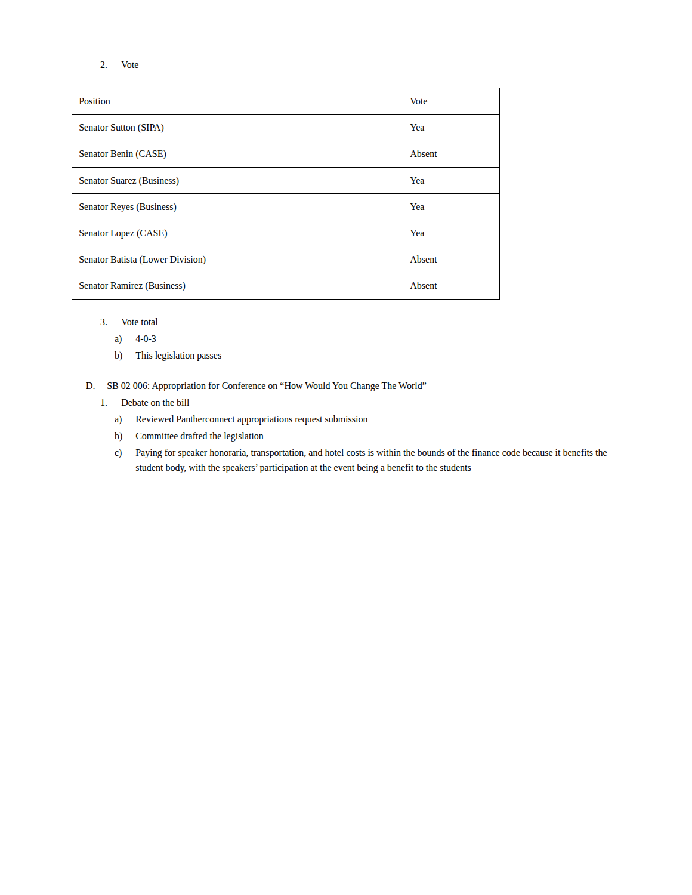2. Vote
| Position | Vote |
| --- | --- |
| Senator Sutton (SIPA) | Yea |
| Senator Benin (CASE) | Absent |
| Senator Suarez (Business) | Yea |
| Senator Reyes (Business) | Yea |
| Senator Lopez (CASE) | Yea |
| Senator Batista (Lower Division) | Absent |
| Senator Ramirez (Business) | Absent |
3. Vote total
a) 4-0-3
b) This legislation passes
D. SB 02 006: Appropriation for Conference on “How Would You Change The World”
1. Debate on the bill
a) Reviewed Pantherconnect appropriations request submission
b) Committee drafted the legislation
c) Paying for speaker honoraria, transportation, and hotel costs is within the bounds of the finance code because it benefits the student body, with the speakers’ participation at the event being a benefit to the students